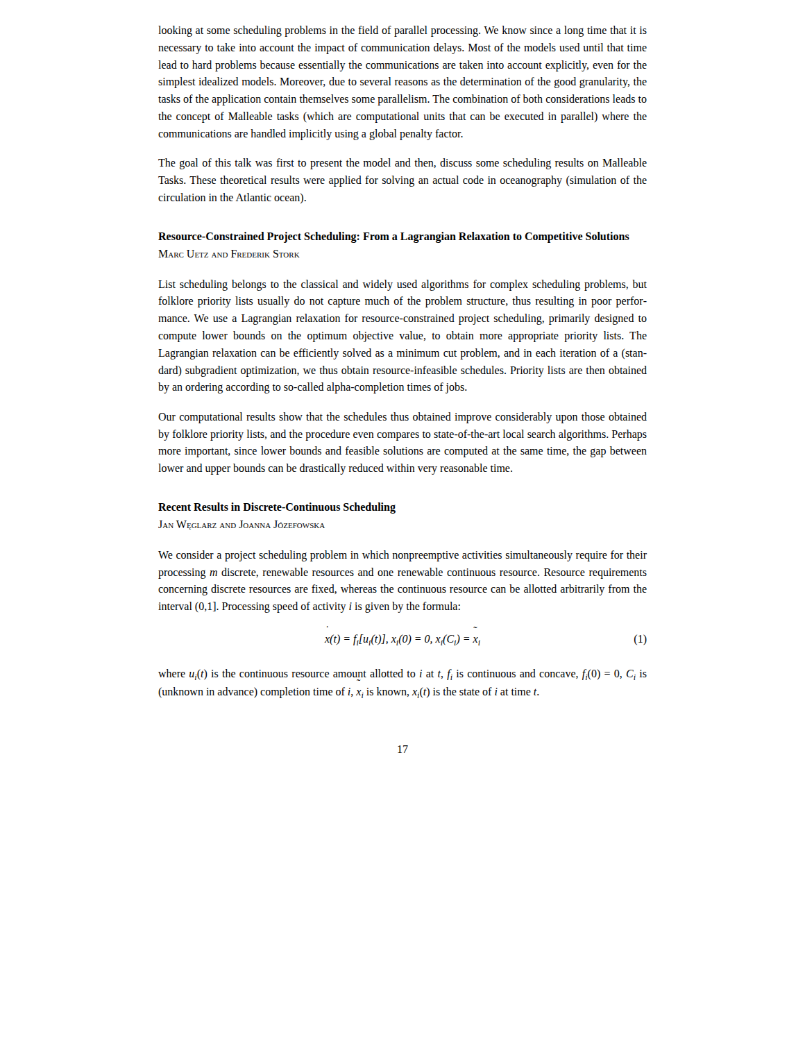looking at some scheduling problems in the field of parallel processing. We know since a long time that it is necessary to take into account the impact of communication delays. Most of the models used until that time lead to hard problems because essentially the communications are taken into account explicitly, even for the simplest idealized models. Moreover, due to several reasons as the determination of the good granularity, the tasks of the application contain themselves some parallelism. The combination of both considerations leads to the concept of Malleable tasks (which are computational units that can be executed in parallel) where the communications are handled implicitly using a global penalty factor.
The goal of this talk was first to present the model and then, discuss some scheduling results on Malleable Tasks. These theoretical results were applied for solving an actual code in oceanography (simulation of the circulation in the Atlantic ocean).
Resource-Constrained Project Scheduling: From a Lagrangian Relaxation to Competitive Solutions
Marc Uetz and Frederik Stork
List scheduling belongs to the classical and widely used algorithms for complex scheduling problems, but folklore priority lists usually do not capture much of the problem structure, thus resulting in poor performance. We use a Lagrangian relaxation for resource-constrained project scheduling, primarily designed to compute lower bounds on the optimum objective value, to obtain more appropriate priority lists. The Lagrangian relaxation can be efficiently solved as a minimum cut problem, and in each iteration of a (standard) subgradient optimization, we thus obtain resource-infeasible schedules. Priority lists are then obtained by an ordering according to so-called alpha-completion times of jobs.
Our computational results show that the schedules thus obtained improve considerably upon those obtained by folklore priority lists, and the procedure even compares to state-of-the-art local search algorithms. Perhaps more important, since lower bounds and feasible solutions are computed at the same time, the gap between lower and upper bounds can be drastically reduced within very reasonable time.
Recent Results in Discrete-Continuous Scheduling
Jan Węglarz and Joanna Józefowska
We consider a project scheduling problem in which nonpreemptive activities simultaneously require for their processing m discrete, renewable resources and one renewable continuous resource. Resource requirements concerning discrete resources are fixed, whereas the continuous resource can be allotted arbitrarily from the interval (0,1]. Processing speed of activity i is given by the formula:
x(t) = fi[ui(t)], xi(0) = 0, xi(Ci) = xi (1)
where ui(t) is the continuous resource amount allotted to i at t, fi is continuous and concave, fi(0) = 0, Ci is (unknown in advance) completion time of i, xi is known, xi(t) is the state of i at time t.
17